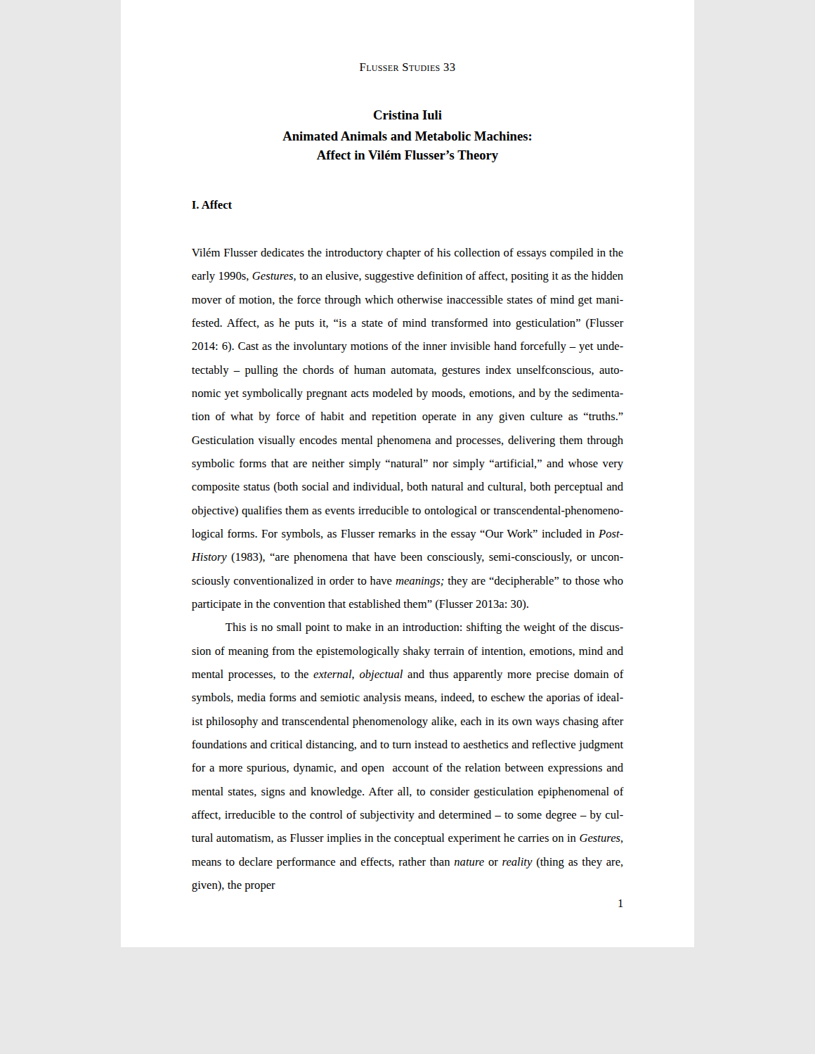Flusser Studies 33
Cristina Iuli
Animated Animals and Metabolic Machines:
Affect in Vilém Flusser’s Theory
I. Affect
Vilém Flusser dedicates the introductory chapter of his collection of essays compiled in the early 1990s, Gestures, to an elusive, suggestive definition of affect, positing it as the hidden mover of motion, the force through which otherwise inaccessible states of mind get manifested. Affect, as he puts it, “is a state of mind transformed into gesticulation” (Flusser 2014: 6). Cast as the involuntary motions of the inner invisible hand forcefully – yet undetectably – pulling the chords of human automata, gestures index unselfconscious, autonomic yet symbolically pregnant acts modeled by moods, emotions, and by the sedimentation of what by force of habit and repetition operate in any given culture as “truths.” Gesticulation visually encodes mental phenomena and processes, delivering them through symbolic forms that are neither simply “natural” nor simply “artificial,” and whose very composite status (both social and individual, both natural and cultural, both perceptual and objective) qualifies them as events irreducible to ontological or transcendental-phenomenological forms. For symbols, as Flusser remarks in the essay “Our Work” included in Post-History (1983), “are phenomena that have been consciously, semi-consciously, or unconsciously conventionalized in order to have meanings; they are “decipherable” to those who participate in the convention that established them” (Flusser 2013a: 30).
This is no small point to make in an introduction: shifting the weight of the discussion of meaning from the epistemologically shaky terrain of intention, emotions, mind and mental processes, to the external, objectual and thus apparently more precise domain of symbols, media forms and semiotic analysis means, indeed, to eschew the aporias of idealist philosophy and transcendental phenomenology alike, each in its own ways chasing after foundations and critical distancing, and to turn instead to aesthetics and reflective judgment for a more spurious, dynamic, and open account of the relation between expressions and mental states, signs and knowledge. After all, to consider gesticulation epiphenomenal of affect, irreducible to the control of subjectivity and determined – to some degree – by cultural automatism, as Flusser implies in the conceptual experiment he carries on in Gestures, means to declare performance and effects, rather than nature or reality (thing as they are, given), the proper
1